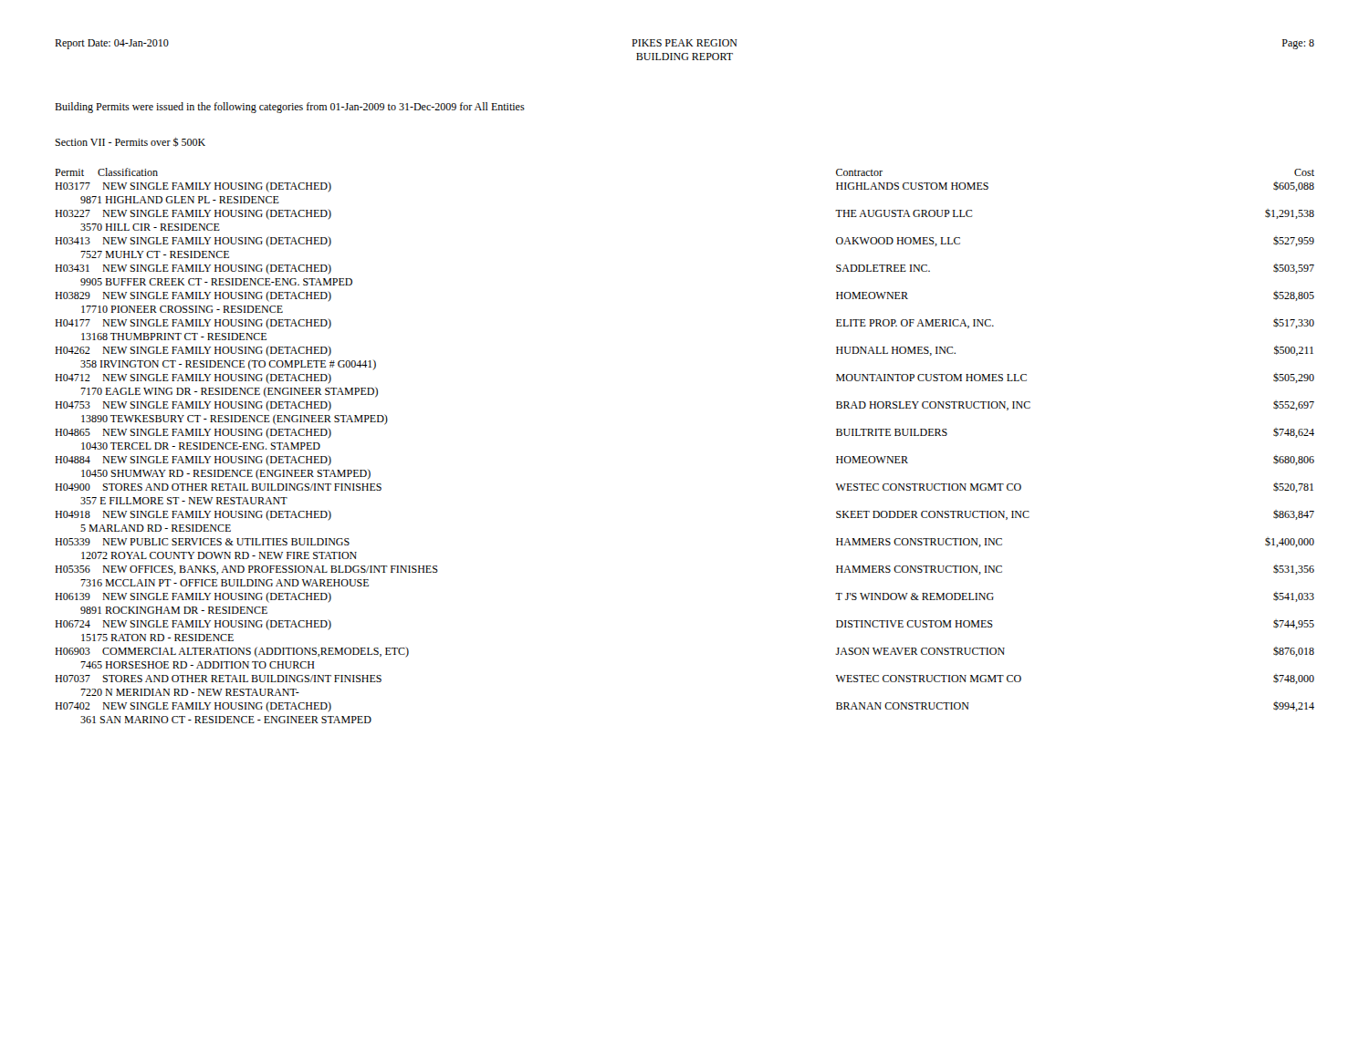Report Date: 04-Jan-2010
PIKES PEAK REGION
BUILDING REPORT
Page: 8
Building Permits were issued in the following categories from 01-Jan-2009 to 31-Dec-2009 for All Entities
Section VII - Permits over $ 500K
| Permit Classification | Contractor | Cost |
| --- | --- | --- |
| H03177 NEW SINGLE FAMILY HOUSING (DETACHED) 9871 HIGHLAND GLEN PL - RESIDENCE | HIGHLANDS CUSTOM HOMES | $605,088 |
| H03227 NEW SINGLE FAMILY HOUSING (DETACHED) 3570 HILL CIR - RESIDENCE | THE AUGUSTA GROUP LLC | $1,291,538 |
| H03413 NEW SINGLE FAMILY HOUSING (DETACHED) 7527 MUHLY CT - RESIDENCE | OAKWOOD HOMES, LLC | $527,959 |
| H03431 NEW SINGLE FAMILY HOUSING (DETACHED) 9905 BUFFER CREEK CT - RESIDENCE-ENG. STAMPED | SADDLETREE INC. | $503,597 |
| H03829 NEW SINGLE FAMILY HOUSING (DETACHED) 17710 PIONEER CROSSING - RESIDENCE | HOMEOWNER | $528,805 |
| H04177 NEW SINGLE FAMILY HOUSING (DETACHED) 13168 THUMBPRINT CT - RESIDENCE | ELITE PROP. OF AMERICA, INC. | $517,330 |
| H04262 NEW SINGLE FAMILY HOUSING (DETACHED) 358 IRVINGTON CT - RESIDENCE (TO COMPLETE # G00441) | HUDNALL HOMES, INC. | $500,211 |
| H04712 NEW SINGLE FAMILY HOUSING (DETACHED) 7170 EAGLE WING DR - RESIDENCE (ENGINEER STAMPED) | MOUNTAINTOP CUSTOM HOMES LLC | $505,290 |
| H04753 NEW SINGLE FAMILY HOUSING (DETACHED) 13890 TEWKESBURY CT - RESIDENCE (ENGINEER STAMPED) | BRAD HORSLEY CONSTRUCTION, INC | $552,697 |
| H04865 NEW SINGLE FAMILY HOUSING (DETACHED) 10430 TERCEL DR - RESIDENCE-ENG. STAMPED | BUILTRITE BUILDERS | $748,624 |
| H04884 NEW SINGLE FAMILY HOUSING (DETACHED) 10450 SHUMWAY RD - RESIDENCE (ENGINEER STAMPED) | HOMEOWNER | $680,806 |
| H04900 STORES AND OTHER RETAIL BUILDINGS/INT FINISHES 357 E FILLMORE ST - NEW RESTAURANT | WESTEC CONSTRUCTION MGMT CO | $520,781 |
| H04918 NEW SINGLE FAMILY HOUSING (DETACHED) 5 MARLAND RD - RESIDENCE | SKEET DODDER CONSTRUCTION, INC | $863,847 |
| H05339 NEW PUBLIC SERVICES & UTILITIES BUILDINGS 12072 ROYAL COUNTY DOWN RD - NEW FIRE STATION | HAMMERS CONSTRUCTION, INC | $1,400,000 |
| H05356 NEW OFFICES, BANKS, AND PROFESSIONAL BLDGS/INT FINISHES 7316 MCCLAIN PT - OFFICE BUILDING AND WAREHOUSE | HAMMERS CONSTRUCTION, INC | $531,356 |
| H06139 NEW SINGLE FAMILY HOUSING (DETACHED) 9891 ROCKINGHAM DR - RESIDENCE | T J'S WINDOW & REMODELING | $541,033 |
| H06724 NEW SINGLE FAMILY HOUSING (DETACHED) 15175 RATON RD - RESIDENCE | DISTINCTIVE CUSTOM HOMES | $744,955 |
| H06903 COMMERCIAL ALTERATIONS (ADDITIONS,REMODELS, ETC) 7465 HORSESHOE RD - ADDITION TO CHURCH | JASON WEAVER CONSTRUCTION | $876,018 |
| H07037 STORES AND OTHER RETAIL BUILDINGS/INT FINISHES 7220 N MERIDIAN RD - NEW RESTAURANT- | WESTEC CONSTRUCTION MGMT CO | $748,000 |
| H07402 NEW SINGLE FAMILY HOUSING (DETACHED) 361 SAN MARINO CT - RESIDENCE - ENGINEER STAMPED | BRANAN CONSTRUCTION | $994,214 |